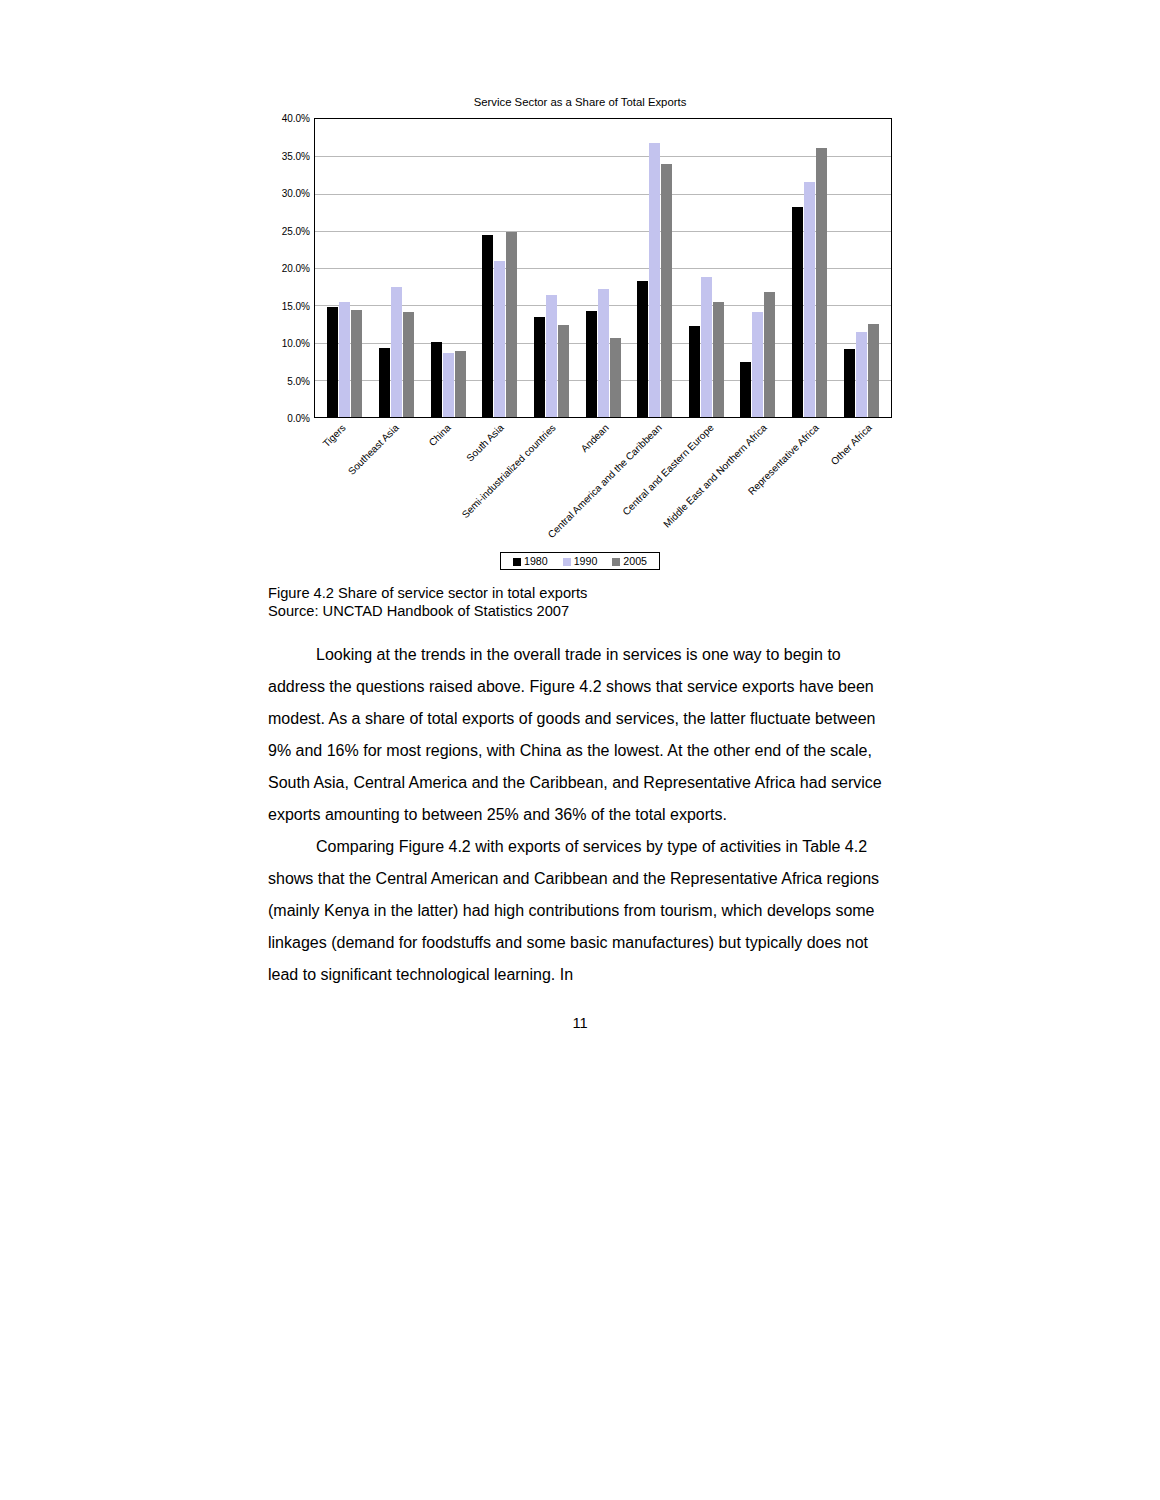Service Sector as a Share of Total Exports
40.0%
35.0%
30.0%
25.0%
20.0%
15.0%
10.0%
5.0%
0.0%
Tigers
Southeast Asia
China
South Asia
Semi-industrialized countries
Andean
Central America and the Caribbean
Central and Eastern Europe
Middle East and Northern Africa
Representative Africa
Other Africa
1980 1990 2005
Figure 4.2 Share of service sector in total exports
Source: UNCTAD Handbook of Statistics 2007
Looking at the trends in the overall trade in services is one way to begin to address the questions raised above. Figure 4.2 shows that service exports have been modest. As a share of total exports of goods and services, the latter fluctuate between 9% and 16% for most regions, with China as the lowest. At the other end of the scale, South Asia, Central America and the Caribbean, and Representative Africa had service exports amounting to between 25% and 36% of the total exports.
Comparing Figure 4.2 with exports of services by type of activities in Table 4.2 shows that the Central American and Caribbean and the Representative Africa regions (mainly Kenya in the latter) had high contributions from tourism, which develops some linkages (demand for foodstuffs and some basic manufactures) but typically does not lead to significant technological learning. In
11